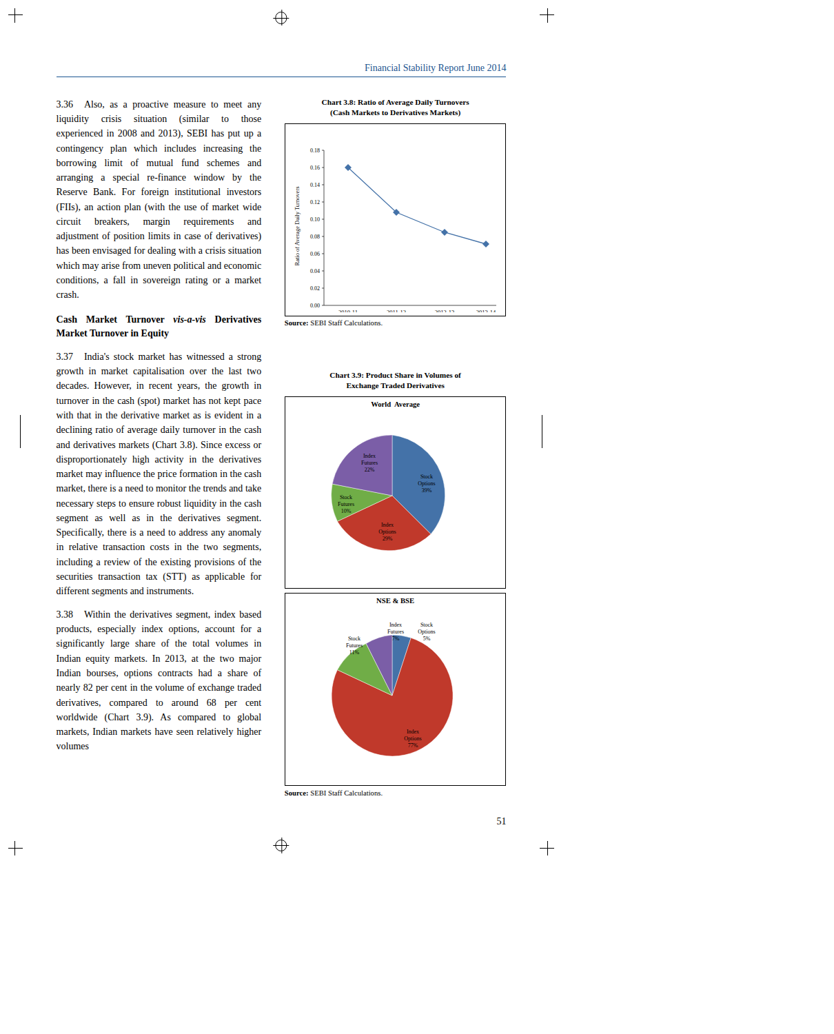Financial Stability Report June 2014
3.36 Also, as a proactive measure to meet any liquidity crisis situation (similar to those experienced in 2008 and 2013), SEBI has put up a contingency plan which includes increasing the borrowing limit of mutual fund schemes and arranging a special re-finance window by the Reserve Bank. For foreign institutional investors (FIIs), an action plan (with the use of market wide circuit breakers, margin requirements and adjustment of position limits in case of derivatives) has been envisaged for dealing with a crisis situation which may arise from uneven political and economic conditions, a fall in sovereign rating or a market crash.
Cash Market Turnover vis-a-vis Derivatives Market Turnover in Equity
3.37 India's stock market has witnessed a strong growth in market capitalisation over the last two decades. However, in recent years, the growth in turnover in the cash (spot) market has not kept pace with that in the derivative market as is evident in a declining ratio of average daily turnover in the cash and derivatives markets (Chart 3.8). Since excess or disproportionately high activity in the derivatives market may influence the price formation in the cash market, there is a need to monitor the trends and take necessary steps to ensure robust liquidity in the cash segment as well as in the derivatives segment. Specifically, there is a need to address any anomaly in relative transaction costs in the two segments, including a review of the existing provisions of the securities transaction tax (STT) as applicable for different segments and instruments.
3.38 Within the derivatives segment, index based products, especially index options, account for a significantly large share of the total volumes in Indian equity markets. In 2013, at the two major Indian bourses, options contracts had a share of nearly 82 per cent in the volume of exchange traded derivatives, compared to around 68 per cent worldwide (Chart 3.9). As compared to global markets, Indian markets have seen relatively higher volumes
Chart 3.8: Ratio of Average Daily Turnovers
(Cash Markets to Derivatives Markets)
Ratio of Average Daily Turnovers 0.18 0.16 0.14 0.12 0.10 0.08 0.06 0.04 0.02 0.00 2010-11 2011-12 2012-13 2013-14
Source: SEBI Staff Calculations.
Chart 3.9: Product Share in Volumes of
Exchange Traded Derivatives
World Average
Stock Options 39% Index Options 29% Stock Futures 10% Index Futures 22%
NSE & BSE
Stock Options 5% Index Futures 7% Stock Futures 11% Index Options 77%
Source: SEBI Staff Calculations.
51